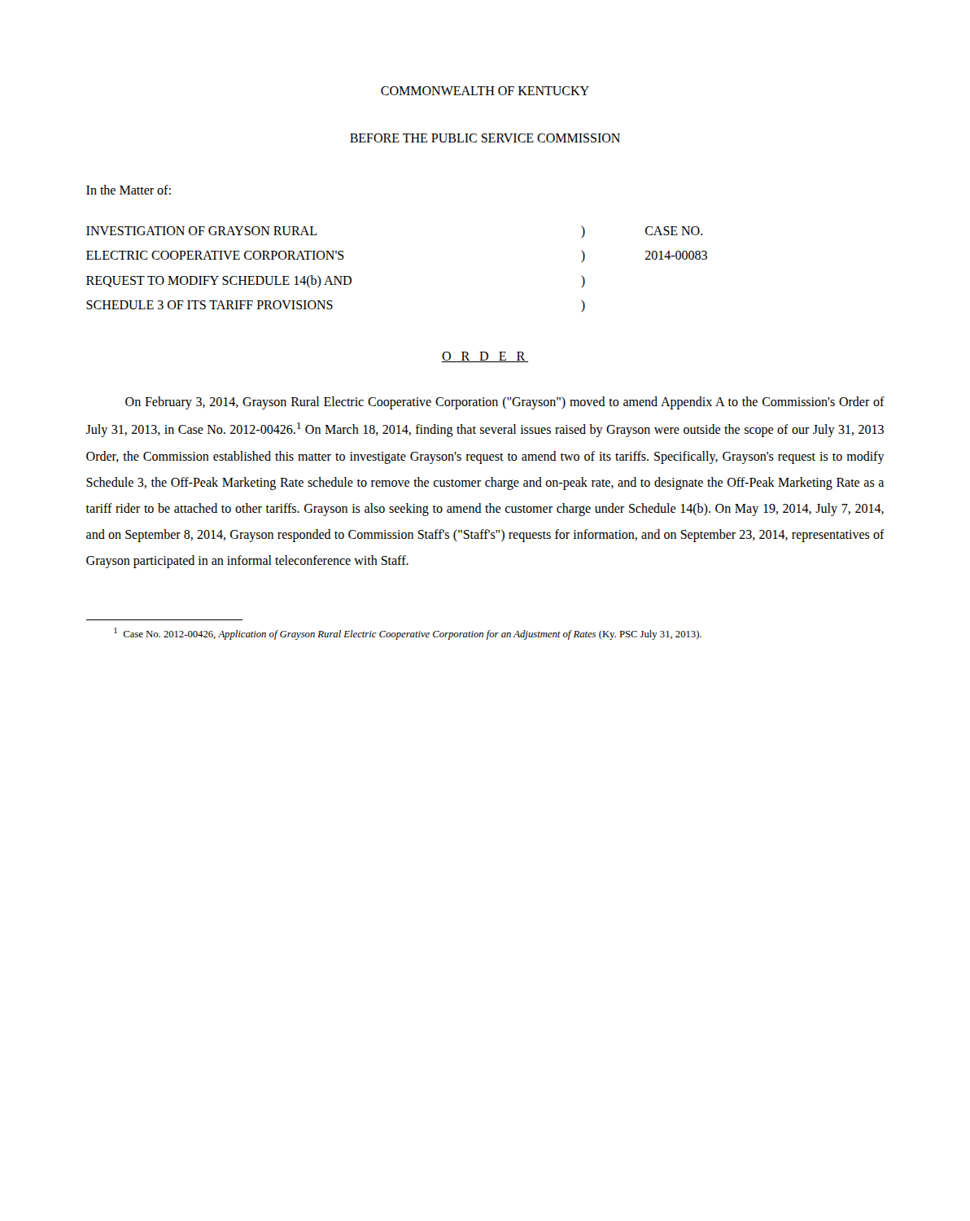COMMONWEALTH OF KENTUCKY
BEFORE THE PUBLIC SERVICE COMMISSION
In the Matter of:
| INVESTIGATION OF GRAYSON RURAL | ) | CASE NO. |
| ELECTRIC COOPERATIVE CORPORATION'S | ) | 2014-00083 |
| REQUEST TO MODIFY SCHEDULE 14(b) AND | ) | |
| SCHEDULE 3 OF ITS TARIFF PROVISIONS | ) | |
O R D E R
On February 3, 2014, Grayson Rural Electric Cooperative Corporation ("Grayson") moved to amend Appendix A to the Commission's Order of July 31, 2013, in Case No. 2012-00426.1 On March 18, 2014, finding that several issues raised by Grayson were outside the scope of our July 31, 2013 Order, the Commission established this matter to investigate Grayson's request to amend two of its tariffs. Specifically, Grayson's request is to modify Schedule 3, the Off-Peak Marketing Rate schedule to remove the customer charge and on-peak rate, and to designate the Off-Peak Marketing Rate as a tariff rider to be attached to other tariffs. Grayson is also seeking to amend the customer charge under Schedule 14(b). On May 19, 2014, July 7, 2014, and on September 8, 2014, Grayson responded to Commission Staff's ("Staff's") requests for information, and on September 23, 2014, representatives of Grayson participated in an informal teleconference with Staff.
1 Case No. 2012-00426, Application of Grayson Rural Electric Cooperative Corporation for an Adjustment of Rates (Ky. PSC July 31, 2013).